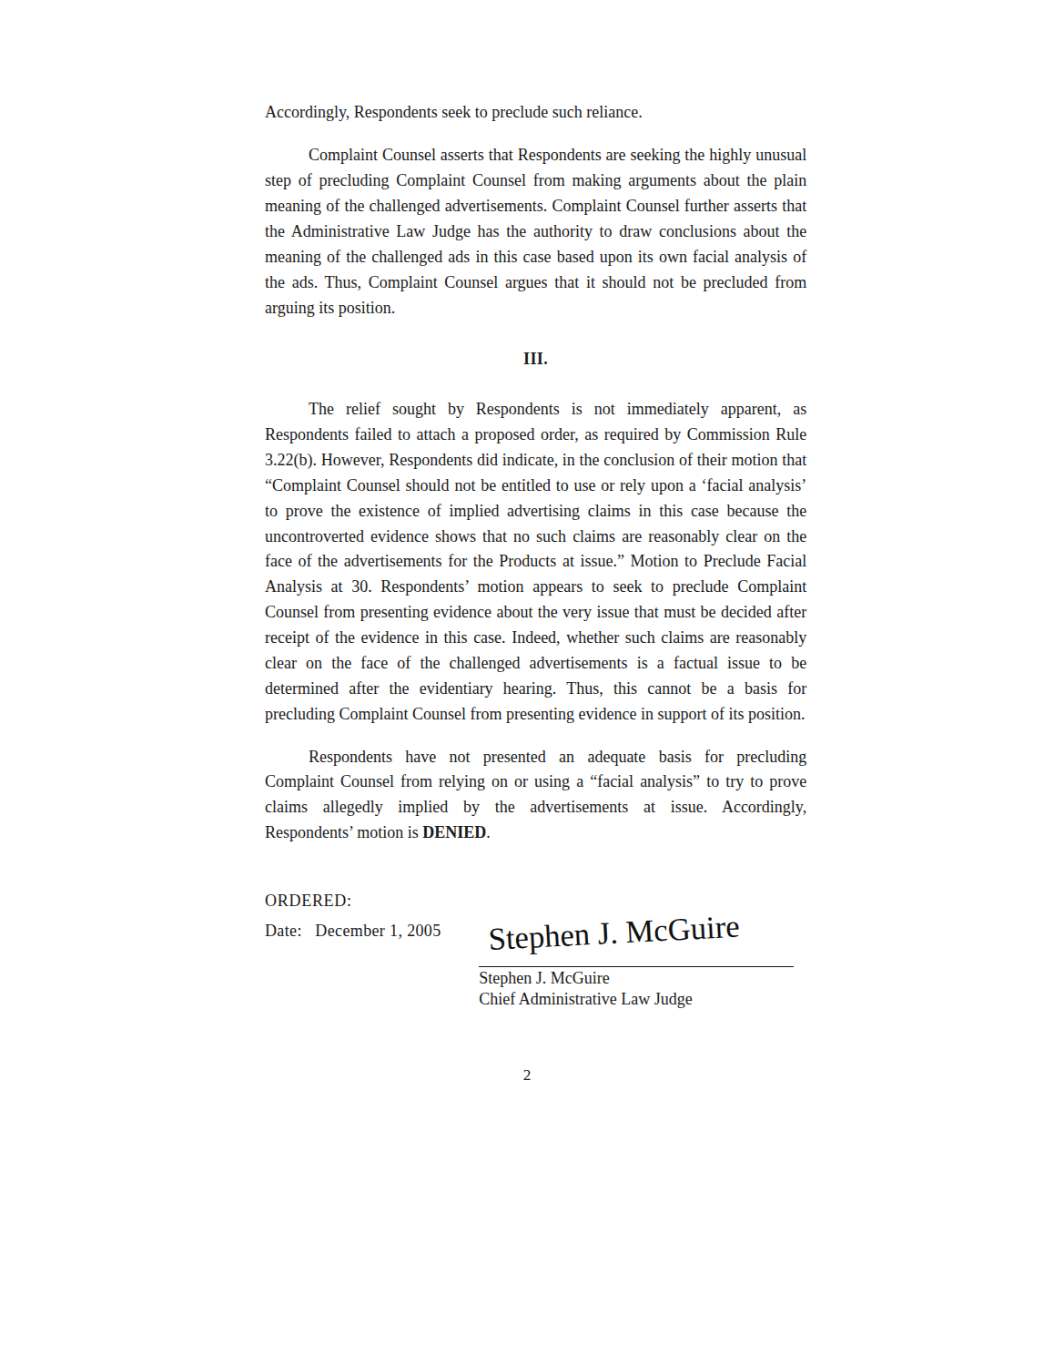Accordingly, Respondents seek to preclude such reliance.
Complaint Counsel asserts that Respondents are seeking the highly unusual step of precluding Complaint Counsel from making arguments about the plain meaning of the challenged advertisements. Complaint Counsel further asserts that the Administrative Law Judge has the authority to draw conclusions about the meaning of the challenged ads in this case based upon its own facial analysis of the ads. Thus, Complaint Counsel argues that it should not be precluded from arguing its position.
III.
The relief sought by Respondents is not immediately apparent, as Respondents failed to attach a proposed order, as required by Commission Rule 3.22(b). However, Respondents did indicate, in the conclusion of their motion that “Complaint Counsel should not be entitled to use or rely upon a ‘facial analysis’ to prove the existence of implied advertising claims in this case because the uncontroverted evidence shows that no such claims are reasonably clear on the face of the advertisements for the Products at issue.” Motion to Preclude Facial Analysis at 30. Respondents’ motion appears to seek to preclude Complaint Counsel from presenting evidence about the very issue that must be decided after receipt of the evidence in this case. Indeed, whether such claims are reasonably clear on the face of the challenged advertisements is a factual issue to be determined after the evidentiary hearing. Thus, this cannot be a basis for precluding Complaint Counsel from presenting evidence in support of its position.
Respondents have not presented an adequate basis for precluding Complaint Counsel from relying on or using a “facial analysis” to try to prove claims allegedly implied by the advertisements at issue. Accordingly, Respondents’ motion is DENIED.
ORDERED:
Stephen J. McGuire
Stephen J. McGuire
Chief Administrative Law Judge
Date: December 1, 2005
2